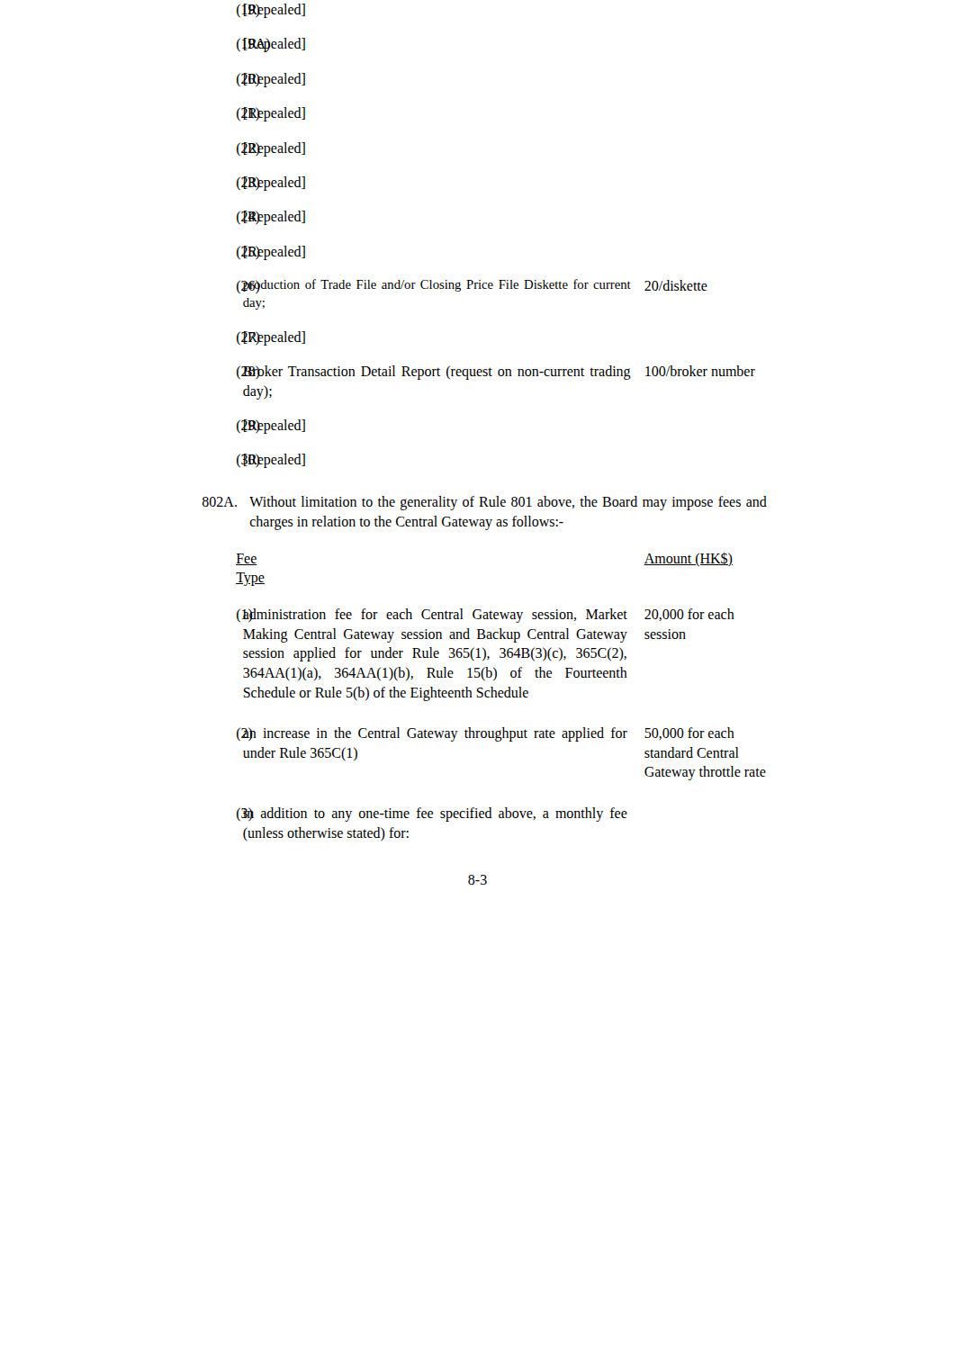(19)
[Repealed]
(19A)
[Repealed]
(20)
[Repealed]
(21)
[Repealed]
(22)
[Repealed]
(23)
[Repealed]
(24)
[Repealed]
(25)
[Repealed]
(26)
production of Trade File and/or Closing Price File Diskette for current day;
20/diskette
(27)
[Repealed]
(28)
Broker Transaction Detail Report (request on non-current trading day);
100/broker number
(29)
[Repealed]
(30)
[Repealed]
802A.
Without limitation to the generality of Rule 801 above, the Board may impose fees and charges in relation to the Central Gateway as follows:-
Fee Type
Amount (HK$)
(1)
administration fee for each Central Gateway session, Market Making Central Gateway session and Backup Central Gateway session applied for under Rule 365(1), 364B(3)(c), 365C(2), 364AA(1)(a), 364AA(1)(b), Rule 15(b) of the Fourteenth Schedule or Rule 5(b) of the Eighteenth Schedule
20,000 for each session
(2)
an increase in the Central Gateway throughput rate applied for under Rule 365C(1)
50,000 for each standard Central Gateway throttle rate
(3)
in addition to any one-time fee specified above, a monthly fee (unless otherwise stated) for:
8-3